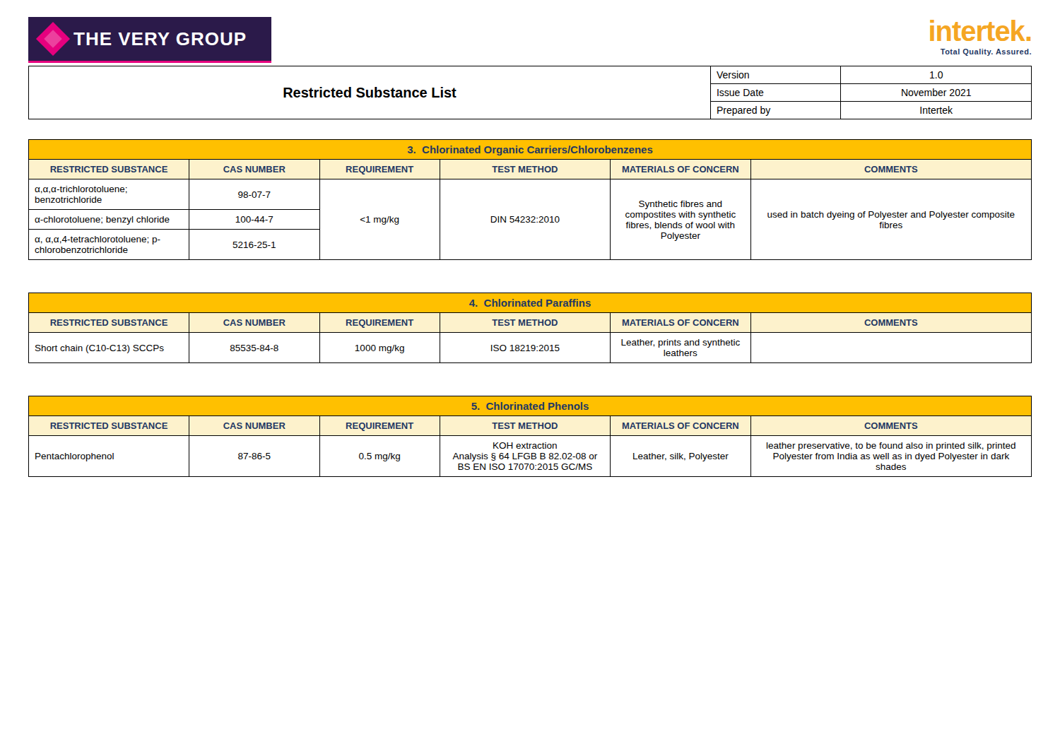THE VERY GROUP
intertek.
Total Quality. Assured.
| Restricted Substance List | Version | 1.0 |
| Issue Date | November 2021 |
| Prepared by | Intertek |
3. Chlorinated Organic Carriers/Chlorobenzenes
| RESTRICTED SUBSTANCE | CAS NUMBER | REQUIREMENT | TEST METHOD | MATERIALS OF CONCERN | COMMENTS |
| --- | --- | --- | --- | --- | --- |
| α,α,α-trichlorotoluene; benzotrichloride | 98-07-7 | <1 mg/kg | DIN 54232:2010 | Synthetic fibres and compostites with synthetic fibres, blends of wool with Polyester | used in batch dyeing of Polyester and Polyester composite fibres |
| α-chlorotoluene; benzyl chloride | 100-44-7 |
| α, α,α,4-tetrachlorotoluene; p- chlorobenzotrichloride | 5216-25-1 |
4. Chlorinated Paraffins
| RESTRICTED SUBSTANCE | CAS NUMBER | REQUIREMENT | TEST METHOD | MATERIALS OF CONCERN | COMMENTS |
| --- | --- | --- | --- | --- | --- |
| Short chain (C10-C13) SCCPs | 85535-84-8 | 1000 mg/kg | ISO 18219:2015 | Leather, prints and synthetic leathers | |
5. Chlorinated Phenols
| RESTRICTED SUBSTANCE | CAS NUMBER | REQUIREMENT | TEST METHOD | MATERIALS OF CONCERN | COMMENTS |
| --- | --- | --- | --- | --- | --- |
| Pentachlorophenol | 87-86-5 | 0.5 mg/kg | KOH extraction Analysis § 64 LFGB B 82.02-08 or BS EN ISO 17070:2015 GC/MS | Leather, silk, Polyester | leather preservative, to be found also in printed silk, printed Polyester from India as well as in dyed Polyester in dark shades |